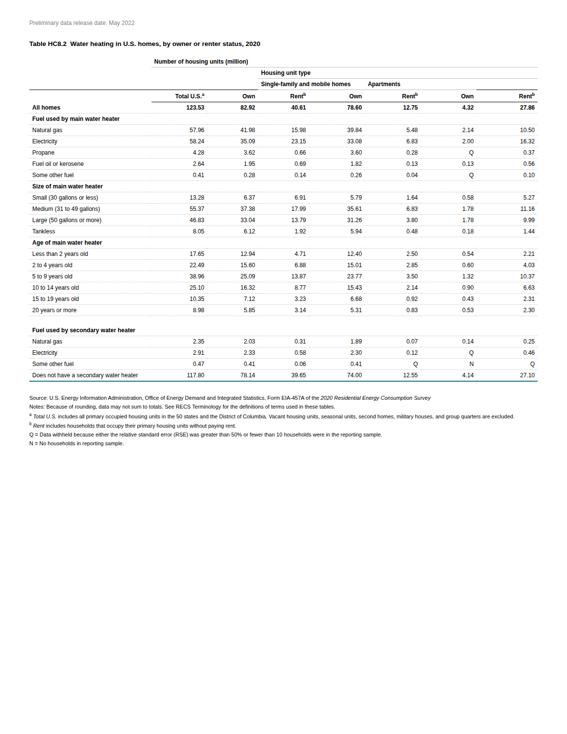Preliminary data release date: May 2022
Table HC8.2 Water heating in U.S. homes, by owner or renter status, 2020
| | Number of housing units (million) |
| | | | Housing unit type |
| | | | Single-family and mobile homes | Apartments | |
| | Total U.S. a | Own | Rent b | Own | Rent b | Own | Rent b |
| All homes | 123.53 | 82.92 | 40.61 | 78.60 | 12.75 | 4.32 | 27.86 |
| Fuel used by main water heater |
| Natural gas | 57.96 | 41.98 | 15.98 | 39.84 | 5.48 | 2.14 | 10.50 |
| Electricity | 58.24 | 35.09 | 23.15 | 33.08 | 6.83 | 2.00 | 16.32 |
| Propane | 4.28 | 3.62 | 0.66 | 3.60 | 0.28 | Q | 0.37 |
| Fuel oil or kerosene | 2.64 | 1.95 | 0.69 | 1.82 | 0.13 | 0.13 | 0.56 |
| Some other fuel | 0.41 | 0.28 | 0.14 | 0.26 | 0.04 | Q | 0.10 |
| Size of main water heater |
| Small (30 gallons or less) | 13.28 | 6.37 | 6.91 | 5.79 | 1.64 | 0.58 | 5.27 |
| Medium (31 to 49 gallons) | 55.37 | 37.38 | 17.99 | 35.61 | 6.83 | 1.78 | 11.16 |
| Large (50 gallons or more) | 46.83 | 33.04 | 13.79 | 31.26 | 3.80 | 1.78 | 9.99 |
| Tankless | 8.05 | 6.12 | 1.92 | 5.94 | 0.48 | 0.18 | 1.44 |
| Age of main water heater |
| Less than 2 years old | 17.65 | 12.94 | 4.71 | 12.40 | 2.50 | 0.54 | 2.21 |
| 2 to 4 years old | 22.49 | 15.60 | 6.88 | 15.01 | 2.85 | 0.60 | 4.03 |
| 5 to 9 years old | 38.96 | 25.09 | 13.87 | 23.77 | 3.50 | 1.32 | 10.37 |
| 10 to 14 years old | 25.10 | 16.32 | 8.77 | 15.43 | 2.14 | 0.90 | 6.63 |
| 15 to 19 years old | 10.35 | 7.12 | 3.23 | 6.68 | 0.92 | 0.43 | 2.31 |
| 20 years or more | 8.98 | 5.85 | 3.14 | 5.31 | 0.83 | 0.53 | 2.30 |
| Fuel used by secondary water heater |
| Natural gas | 2.35 | 2.03 | 0.31 | 1.89 | 0.07 | 0.14 | 0.25 |
| Electricity | 2.91 | 2.33 | 0.58 | 2.30 | 0.12 | Q | 0.46 |
| Some other fuel | 0.47 | 0.41 | 0.06 | 0.41 | Q | N | Q |
| Does not have a secondary water heater | 117.80 | 78.14 | 39.65 | 74.00 | 12.55 | 4.14 | 27.10 |
Source: U.S. Energy Information Administration, Office of Energy Demand and Integrated Statistics, Form EIA-457A of the 2020 Residential Energy Consumption Survey
Notes: Because of rounding, data may not sum to totals. See RECS Terminology for the definitions of terms used in these tables.
a Total U.S. includes all primary occupied housing units in the 50 states and the District of Columbia. Vacant housing units, seasonal units, second homes, military houses, and group quarters are excluded.
b Rent includes households that occupy their primary housing units without paying rent.
Q = Data withheld because either the relative standard error (RSE) was greater than 50% or fewer than 10 households were in the reporting sample.
N = No households in reporting sample.